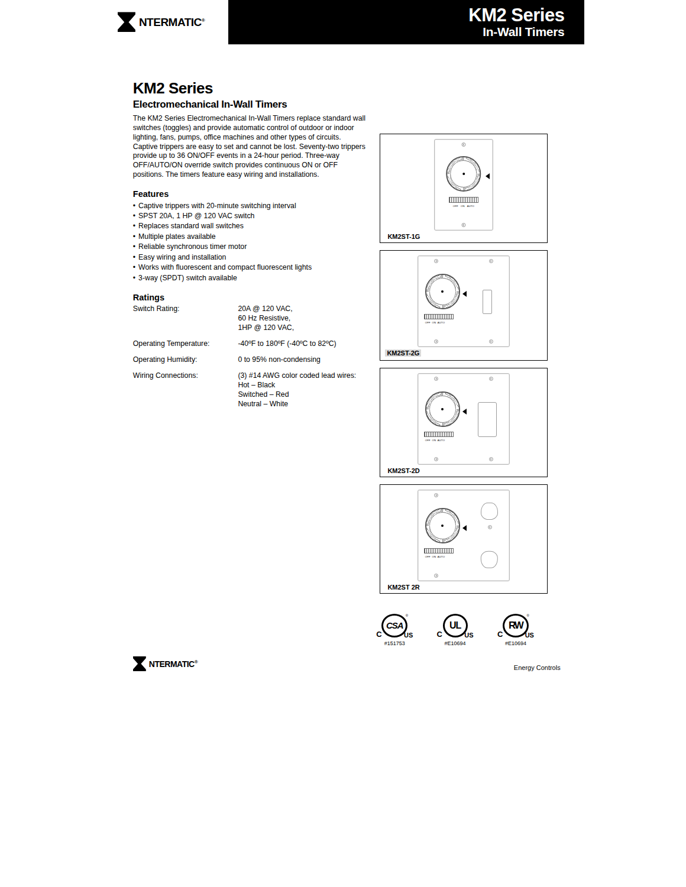NTERMATIC®
KM2 Series
In-Wall Timers
KM2 Series
Electromechanical In-Wall Timers
The KM2 Series Electromechanical In-Wall Timers replace standard wall switches (toggles) and provide automatic control of outdoor or indoor lighting, fans, pumps, office machines and other types of circuits. Captive trippers are easy to set and cannot be lost. Seventy-two trippers provide up to 36 ON/OFF events in a 24-hour period. Three-way OFF/AUTO/ON override switch provides continuous ON or OFF positions. The timers feature easy wiring and installations.
Features
Captive trippers with 20-minute switching interval
SPST 20A, 1 HP @ 120 VAC switch
Replaces standard wall switches
Multiple plates available
Reliable synchronous timer motor
Easy wiring and installation
Works with fluorescent and compact fluorescent lights
3-way (SPDT) switch available
Ratings
| Switch Rating: | 20A @ 120 VAC, 60 Hz Resistive, 1HP @ 120 VAC, |
| Operating Temperature: | -40ºF to 180ºF (-40ºC to 82ºC) |
| Operating Humidity: | 0 to 95% non-condensing |
| Wiring Connections: | (3) #14 AWG color coded lead wires: Hot – Black Switched – Red Neutral – White |
OFF ON AUTO
KM2ST-1G
OFF ON AUTO
KM2ST-2G
OFF ON AUTO
KM2ST-2D
OFF ON AUTO
KM2ST 2R
CSA
C
US
®
#151753
UL
C
US
#E10694
RW
C
US
®
#E10694
NTERMATIC®
Energy Controls